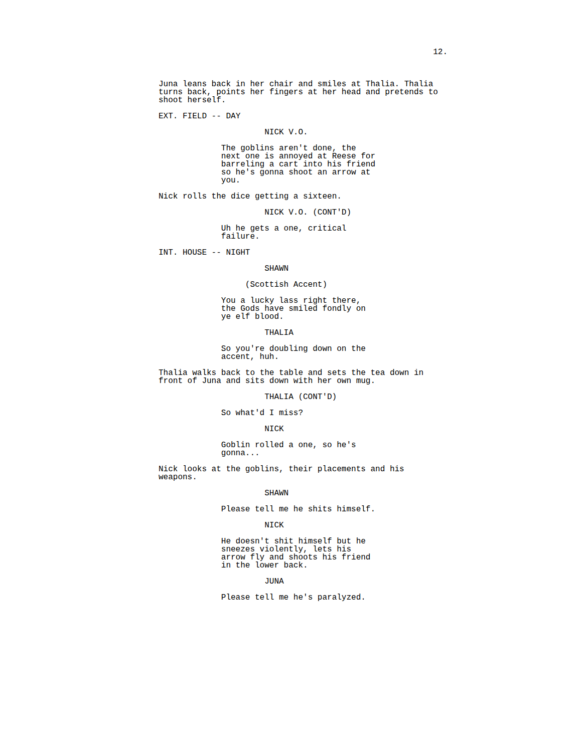12.
Juna leans back in her chair and smiles at Thalia. Thalia turns back, points her fingers at her head and pretends to shoot herself.
EXT. FIELD -- DAY
NICK V.O.
The goblins aren't done, the next one is annoyed at Reese for barreling a cart into his friend so he's gonna shoot an arrow at you.
Nick rolls the dice getting a sixteen.
NICK V.O. (CONT'D)
Uh he gets a one, critical failure.
INT. HOUSE -- NIGHT
SHAWN
(Scottish Accent)
You a lucky lass right there, the Gods have smiled fondly on ye elf blood.
THALIA
So you're doubling down on the accent, huh.
Thalia walks back to the table and sets the tea down in front of Juna and sits down with her own mug.
THALIA (CONT'D)
So what'd I miss?
NICK
Goblin rolled a one, so he's gonna...
Nick looks at the goblins, their placements and his weapons.
SHAWN
Please tell me he shits himself.
NICK
He doesn't shit himself but he sneezes violently, lets his arrow fly and shoots his friend in the lower back.
JUNA
Please tell me he's paralyzed.